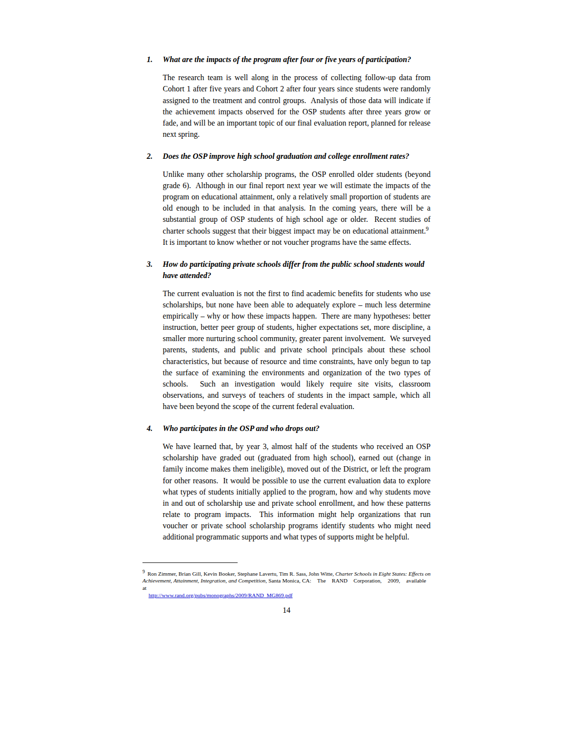What are the impacts of the program after four or five years of participation?
The research team is well along in the process of collecting follow-up data from Cohort 1 after five years and Cohort 2 after four years since students were randomly assigned to the treatment and control groups. Analysis of those data will indicate if the achievement impacts observed for the OSP students after three years grow or fade, and will be an important topic of our final evaluation report, planned for release next spring.
Does the OSP improve high school graduation and college enrollment rates?
Unlike many other scholarship programs, the OSP enrolled older students (beyond grade 6). Although in our final report next year we will estimate the impacts of the program on educational attainment, only a relatively small proportion of students are old enough to be included in that analysis. In the coming years, there will be a substantial group of OSP students of high school age or older. Recent studies of charter schools suggest that their biggest impact may be on educational attainment.9 It is important to know whether or not voucher programs have the same effects.
How do participating private schools differ from the public school students would have attended?
The current evaluation is not the first to find academic benefits for students who use scholarships, but none have been able to adequately explore – much less determine empirically – why or how these impacts happen. There are many hypotheses: better instruction, better peer group of students, higher expectations set, more discipline, a smaller more nurturing school community, greater parent involvement. We surveyed parents, students, and public and private school principals about these school characteristics, but because of resource and time constraints, have only begun to tap the surface of examining the environments and organization of the two types of schools. Such an investigation would likely require site visits, classroom observations, and surveys of teachers of students in the impact sample, which all have been beyond the scope of the current federal evaluation.
Who participates in the OSP and who drops out?
We have learned that, by year 3, almost half of the students who received an OSP scholarship have graded out (graduated from high school), earned out (change in family income makes them ineligible), moved out of the District, or left the program for other reasons. It would be possible to use the current evaluation data to explore what types of students initially applied to the program, how and why students move in and out of scholarship use and private school enrollment, and how these patterns relate to program impacts. This information might help organizations that run voucher or private school scholarship programs identify students who might need additional programmatic supports and what types of supports might be helpful.
9 Ron Zimmer, Brian Gill, Kevin Booker, Stephane Lavertu, Tim R. Sass, John Witte, Charter Schools in Eight States: Effects on Achievement, Attainment, Integration, and Competition, Santa Monica, CA: The RAND Corporation, 2009, available at http://www.rand.org/pubs/monographs/2009/RAND_MG869.pdf
14